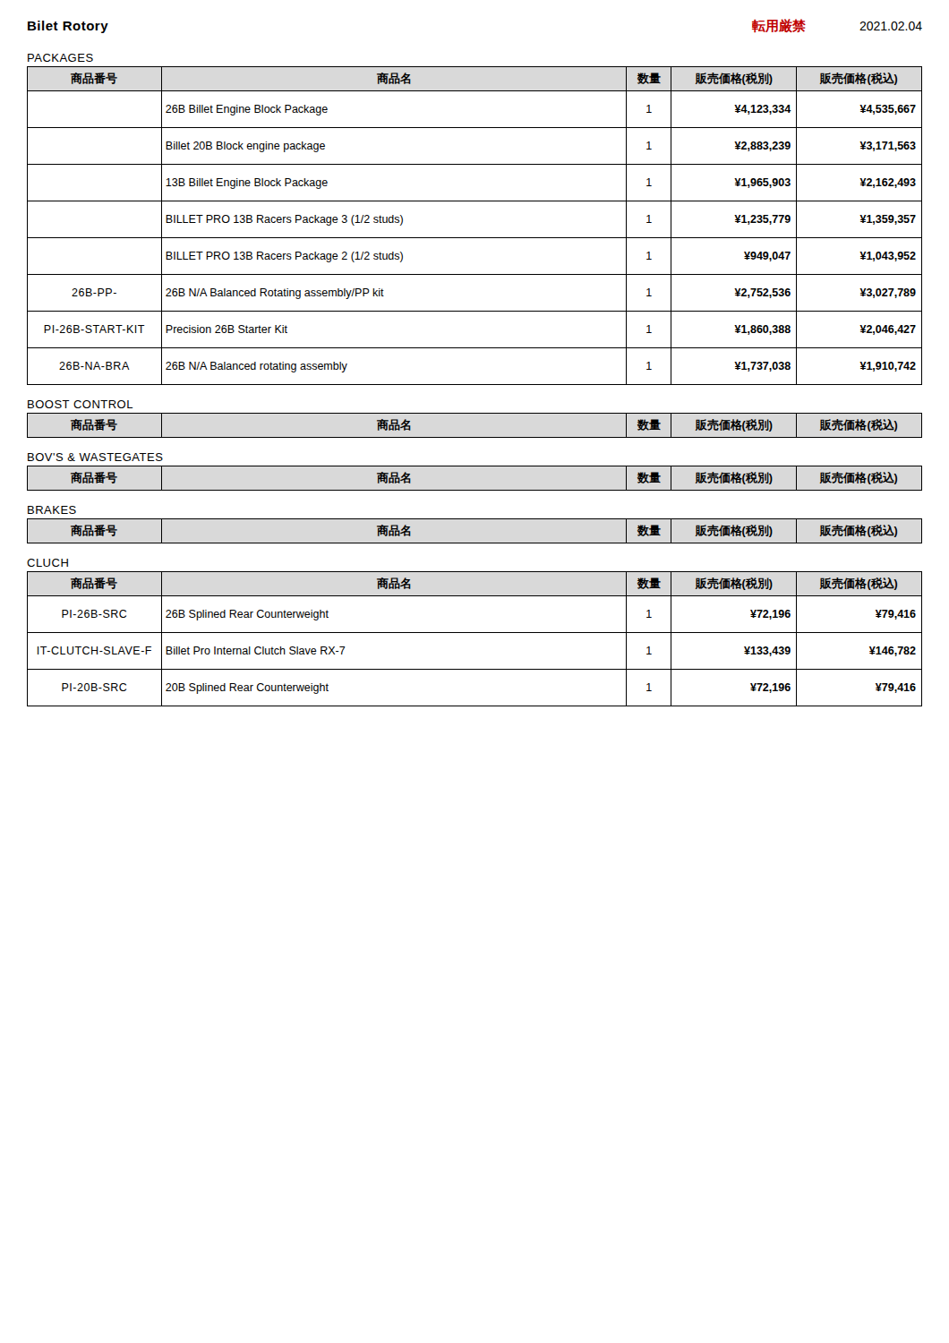Bilet Rotory 転用厳禁 2021.02.04
PACKAGES
| 商品番号 | 商品名 | 数量 | 販売価格(税別) | 販売価格(税込) |
| --- | --- | --- | --- | --- |
| | 26B Billet Engine Block Package | 1 | ¥4,123,334 | ¥4,535,667 |
| | Billet 20B Block engine package | 1 | ¥2,883,239 | ¥3,171,563 |
| | 13B Billet Engine Block Package | 1 | ¥1,965,903 | ¥2,162,493 |
| | BILLET PRO 13B Racers Package 3 (1/2 studs) | 1 | ¥1,235,779 | ¥1,359,357 |
| | BILLET PRO 13B Racers Package 2 (1/2 studs) | 1 | ¥949,047 | ¥1,043,952 |
| 26B-PP- | 26B N/A Balanced Rotating assembly/PP kit | 1 | ¥2,752,536 | ¥3,027,789 |
| PI-26B-START-KIT | Precision 26B Starter Kit | 1 | ¥1,860,388 | ¥2,046,427 |
| 26B-NA-BRA | 26B N/A Balanced rotating assembly | 1 | ¥1,737,038 | ¥1,910,742 |
BOOST CONTROL
| 商品番号 | 商品名 | 数量 | 販売価格(税別) | 販売価格(税込) |
| --- | --- | --- | --- | --- |
BOV'S & WASTEGATES
| 商品番号 | 商品名 | 数量 | 販売価格(税別) | 販売価格(税込) |
| --- | --- | --- | --- | --- |
BRAKES
| 商品番号 | 商品名 | 数量 | 販売価格(税別) | 販売価格(税込) |
| --- | --- | --- | --- | --- |
CLUCH
| 商品番号 | 商品名 | 数量 | 販売価格(税別) | 販売価格(税込) |
| --- | --- | --- | --- | --- |
| PI-26B-SRC | 26B Splined Rear Counterweight | 1 | ¥72,196 | ¥79,416 |
| IT-CLUTCH-SLAVE-F | Billet Pro Internal Clutch Slave RX-7 | 1 | ¥133,439 | ¥146,782 |
| PI-20B-SRC | 20B Splined Rear Counterweight | 1 | ¥72,196 | ¥79,416 |